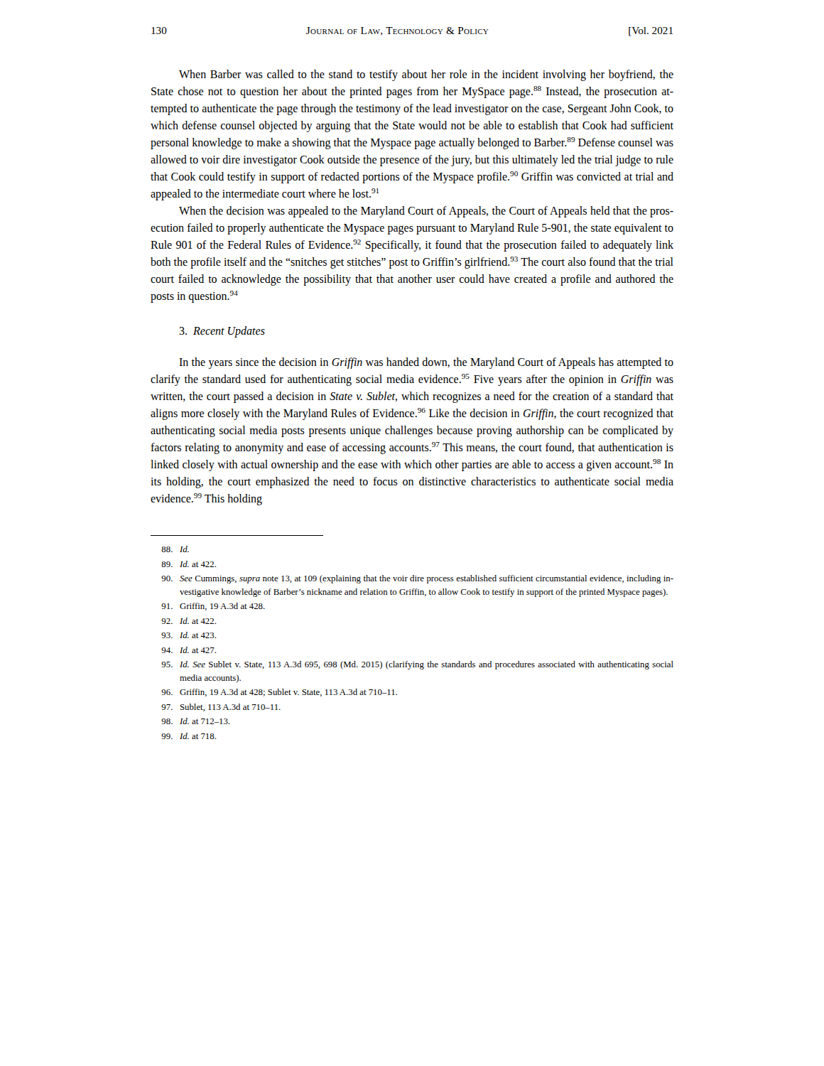130 Journal of Law, Technology & Policy [Vol. 2021
When Barber was called to the stand to testify about her role in the incident involving her boyfriend, the State chose not to question her about the printed pages from her MySpace page.88 Instead, the prosecution attempted to authenticate the page through the testimony of the lead investigator on the case, Sergeant John Cook, to which defense counsel objected by arguing that the State would not be able to establish that Cook had sufficient personal knowledge to make a showing that the Myspace page actually belonged to Barber.89 Defense counsel was allowed to voir dire investigator Cook outside the presence of the jury, but this ultimately led the trial judge to rule that Cook could testify in support of redacted portions of the Myspace profile.90 Griffin was convicted at trial and appealed to the intermediate court where he lost.91
When the decision was appealed to the Maryland Court of Appeals, the Court of Appeals held that the prosecution failed to properly authenticate the Myspace pages pursuant to Maryland Rule 5-901, the state equivalent to Rule 901 of the Federal Rules of Evidence.92 Specifically, it found that the prosecution failed to adequately link both the profile itself and the “snitches get stitches” post to Griffin’s girlfriend.93 The court also found that the trial court failed to acknowledge the possibility that that another user could have created a profile and authored the posts in question.94
3. Recent Updates
In the years since the decision in Griffin was handed down, the Maryland Court of Appeals has attempted to clarify the standard used for authenticating social media evidence.95 Five years after the opinion in Griffin was written, the court passed a decision in State v. Sublet, which recognizes a need for the creation of a standard that aligns more closely with the Maryland Rules of Evidence.96 Like the decision in Griffin, the court recognized that authenticating social media posts presents unique challenges because proving authorship can be complicated by factors relating to anonymity and ease of accessing accounts.97 This means, the court found, that authentication is linked closely with actual ownership and the ease with which other parties are able to access a given account.98 In its holding, the court emphasized the need to focus on distinctive characteristics to authenticate social media evidence.99 This holding
Id.
Id. at 422.
See Cummings, supra note 13, at 109 (explaining that the voir dire process established sufficient circumstantial evidence, including investigative knowledge of Barber’s nickname and relation to Griffin, to allow Cook to testify in support of the printed Myspace pages).
Griffin, 19 A.3d at 428.
Id. at 422.
Id. at 423.
Id. at 427.
Id. See Sublet v. State, 113 A.3d 695, 698 (Md. 2015) (clarifying the standards and procedures associated with authenticating social media accounts).
Griffin, 19 A.3d at 428; Sublet v. State, 113 A.3d at 710–11.
Sublet, 113 A.3d at 710–11.
Id. at 712–13.
Id. at 718.